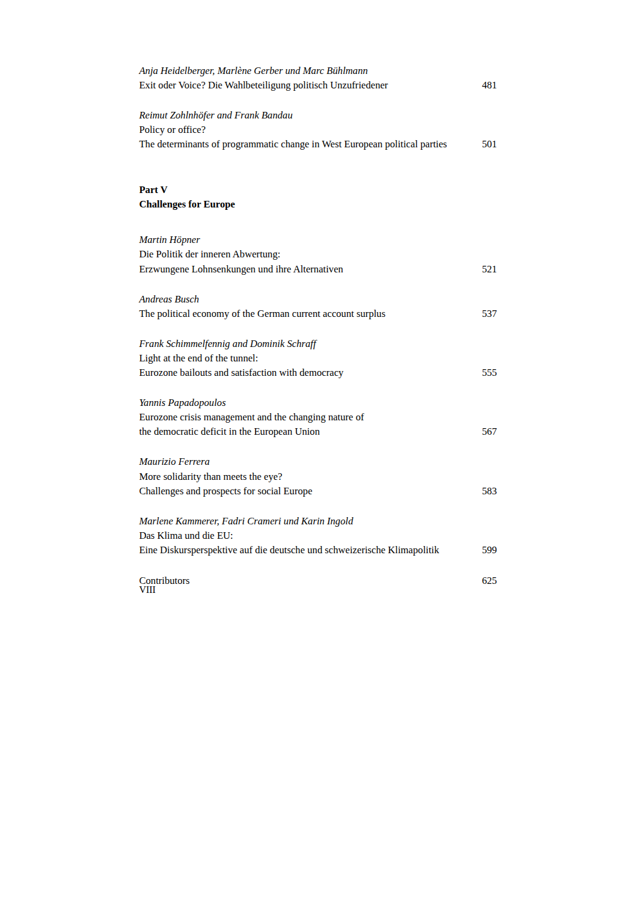Anja Heidelberger, Marlène Gerber und Marc Bühlmann
Exit oder Voice? Die Wahlbeteiligung politisch Unzufriedener 481
Reimut Zohlnhöfer and Frank Bandau
Policy or office?
The determinants of programmatic change in West European political parties 501
Part V
Challenges for Europe
Martin Höpner
Die Politik der inneren Abwertung:
Erzwungene Lohnsenkungen und ihre Alternativen 521
Andreas Busch
The political economy of the German current account surplus 537
Frank Schimmelfennig and Dominik Schraff
Light at the end of the tunnel:
Eurozone bailouts and satisfaction with democracy 555
Yannis Papadopoulos
Eurozone crisis management and the changing nature of
the democratic deficit in the European Union 567
Maurizio Ferrera
More solidarity than meets the eye?
Challenges and prospects for social Europe 583
Marlene Kammerer, Fadri Crameri und Karin Ingold
Das Klima und die EU:
Eine Diskursperspektive auf die deutsche und schweizerische Klimapolitik 599
Contributors 625
VIII